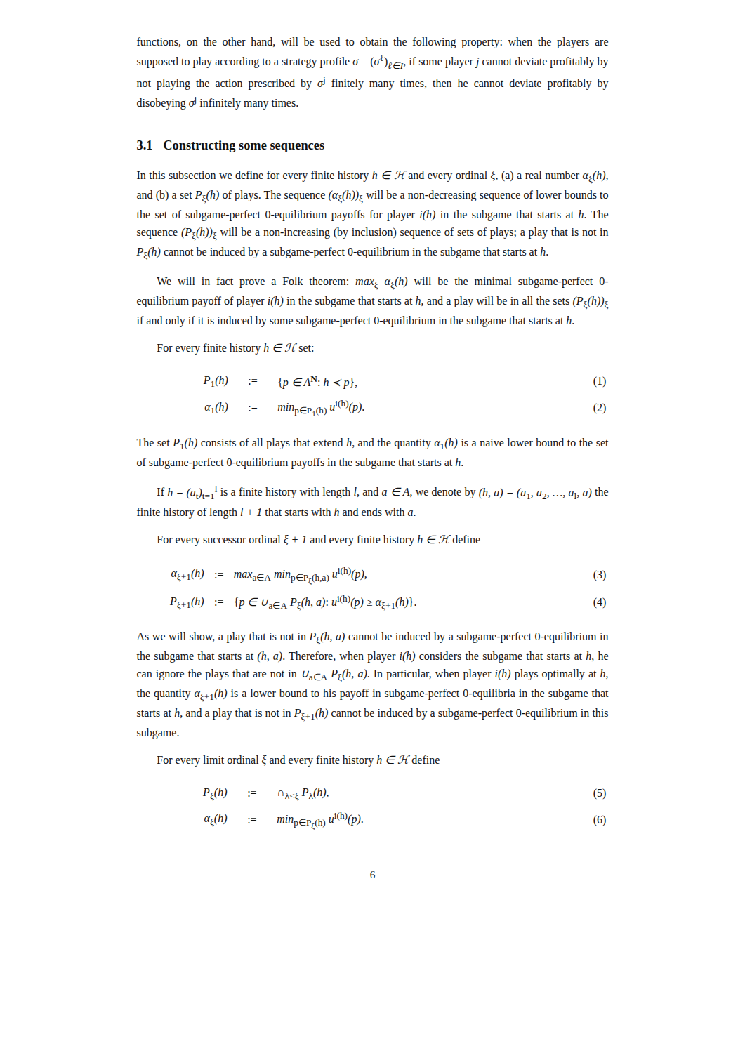functions, on the other hand, will be used to obtain the following property: when the players are supposed to play according to a strategy profile σ = (σℓ)ℓ∈I, if some player j cannot deviate profitably by not playing the action prescribed by σj finitely many times, then he cannot deviate profitably by disobeying σj infinitely many times.
3.1 Constructing some sequences
In this subsection we define for every finite history h ∈ ℋ and every ordinal ξ, (a) a real number αξ(h), and (b) a set Pξ(h) of plays. The sequence (αξ(h))ξ will be a non-decreasing sequence of lower bounds to the set of subgame-perfect 0-equilibrium payoffs for player i(h) in the subgame that starts at h. The sequence (Pξ(h))ξ will be a non-increasing (by inclusion) sequence of sets of plays; a play that is not in Pξ(h) cannot be induced by a subgame-perfect 0-equilibrium in the subgame that starts at h.
We will in fact prove a Folk theorem: maxξ αξ(h) will be the minimal subgame-perfect 0-equilibrium payoff of player i(h) in the subgame that starts at h, and a play will be in all the sets (Pξ(h))ξ if and only if it is induced by some subgame-perfect 0-equilibrium in the subgame that starts at h.
For every finite history h ∈ ℋ set:
| P 1 (h) | := | { p ∈ A N : h ≺ p }, | (1) |
| α 1 (h) | := | min p∈P 1 (h) u i(h) (p) . | (2) |
The set P1(h) consists of all plays that extend h, and the quantity α1(h) is a naive lower bound to the set of subgame-perfect 0-equilibrium payoffs in the subgame that starts at h.
If h = (at)t=1l is a finite history with length l, and a ∈ A, we denote by (h, a) = (a1, a2, …, al, a) the finite history of length l + 1 that starts with h and ends with a.
For every successor ordinal ξ + 1 and every finite history h ∈ ℋ define
| α ξ+1 (h) | := | max a∈A min p∈P ξ (h,a) u i(h) (p) , | (3) |
| P ξ+1 (h) | := | { p ∈ ∪ a∈A P ξ (h, a) : u i(h) (p) ≥ α ξ+1 (h) }. | (4) |
As we will show, a play that is not in Pξ(h, a) cannot be induced by a subgame-perfect 0-equilibrium in the subgame that starts at (h, a). Therefore, when player i(h) considers the subgame that starts at h, he can ignore the plays that are not in ∪a∈A Pξ(h, a). In particular, when player i(h) plays optimally at h, the quantity αξ+1(h) is a lower bound to his payoff in subgame-perfect 0-equilibria in the subgame that starts at h, and a play that is not in Pξ+1(h) cannot be induced by a subgame-perfect 0-equilibrium in this subgame.
For every limit ordinal ξ and every finite history h ∈ ℋ define
| P ξ (h) | := | ∩ λ<ξ P λ (h) , | (5) |
| α ξ (h) | := | min p∈P ξ (h) u i(h) (p) . | (6) |
6